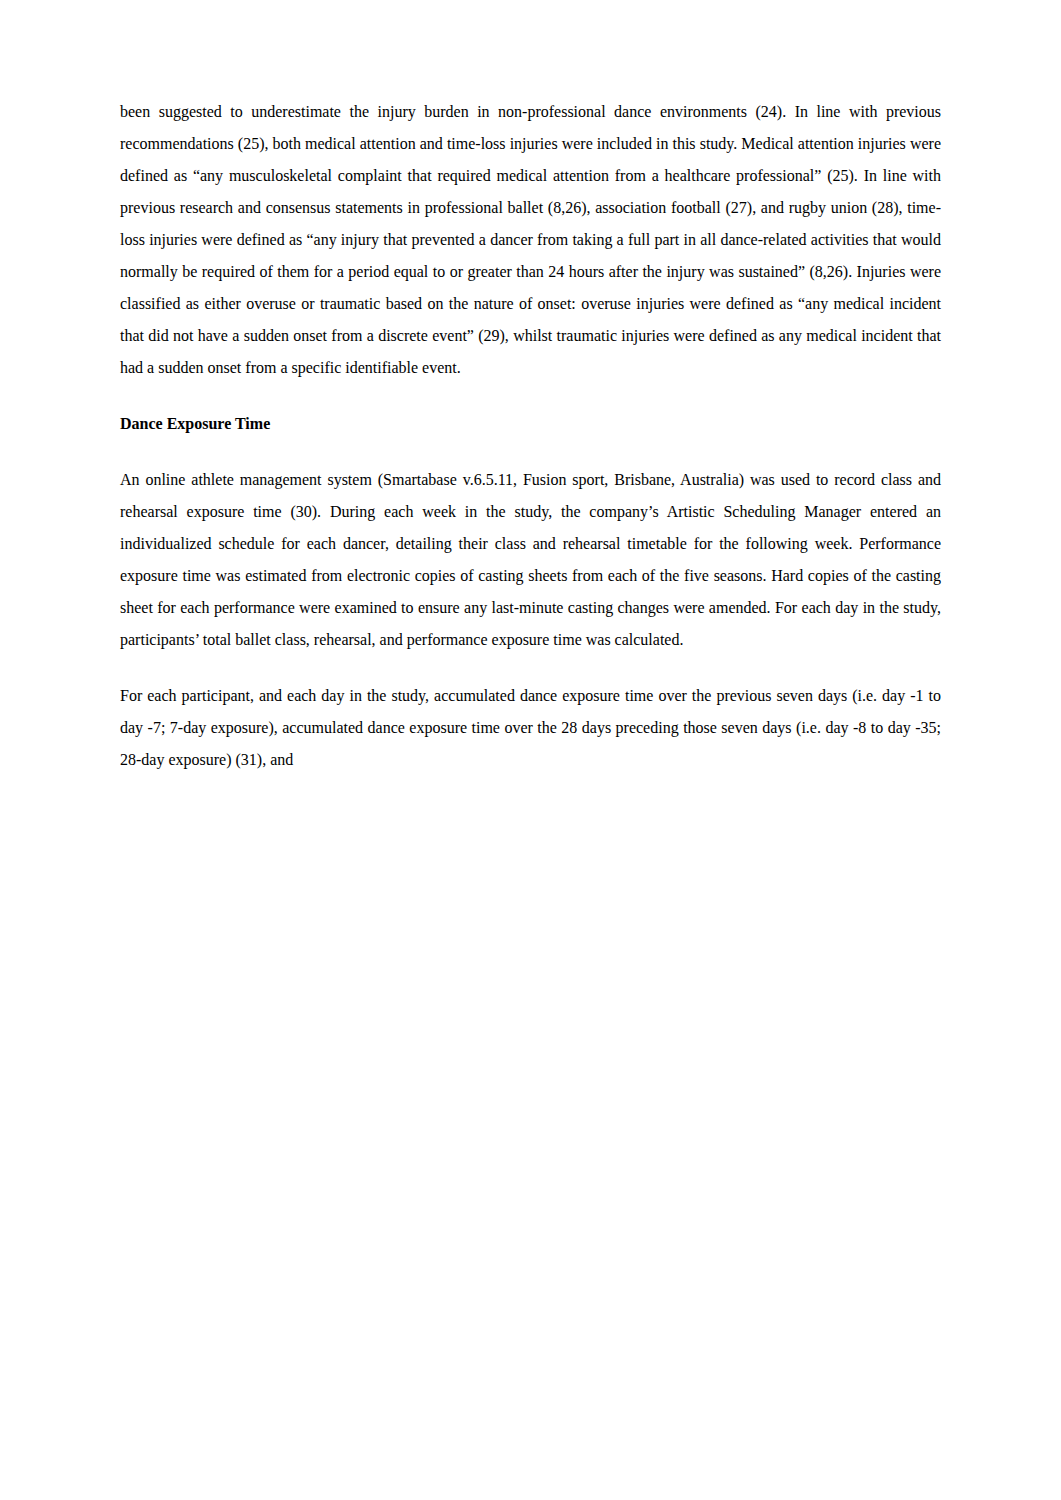been suggested to underestimate the injury burden in non-professional dance environments (24). In line with previous recommendations (25), both medical attention and time-loss injuries were included in this study. Medical attention injuries were defined as “any musculoskeletal complaint that required medical attention from a healthcare professional” (25). In line with previous research and consensus statements in professional ballet (8,26), association football (27), and rugby union (28), time-loss injuries were defined as “any injury that prevented a dancer from taking a full part in all dance-related activities that would normally be required of them for a period equal to or greater than 24 hours after the injury was sustained” (8,26). Injuries were classified as either overuse or traumatic based on the nature of onset: overuse injuries were defined as “any medical incident that did not have a sudden onset from a discrete event” (29), whilst traumatic injuries were defined as any medical incident that had a sudden onset from a specific identifiable event.
Dance Exposure Time
An online athlete management system (Smartabase v.6.5.11, Fusion sport, Brisbane, Australia) was used to record class and rehearsal exposure time (30). During each week in the study, the company’s Artistic Scheduling Manager entered an individualized schedule for each dancer, detailing their class and rehearsal timetable for the following week. Performance exposure time was estimated from electronic copies of casting sheets from each of the five seasons. Hard copies of the casting sheet for each performance were examined to ensure any last-minute casting changes were amended. For each day in the study, participants’ total ballet class, rehearsal, and performance exposure time was calculated.
For each participant, and each day in the study, accumulated dance exposure time over the previous seven days (i.e. day -1 to day -7; 7-day exposure), accumulated dance exposure time over the 28 days preceding those seven days (i.e. day -8 to day -35; 28-day exposure) (31), and